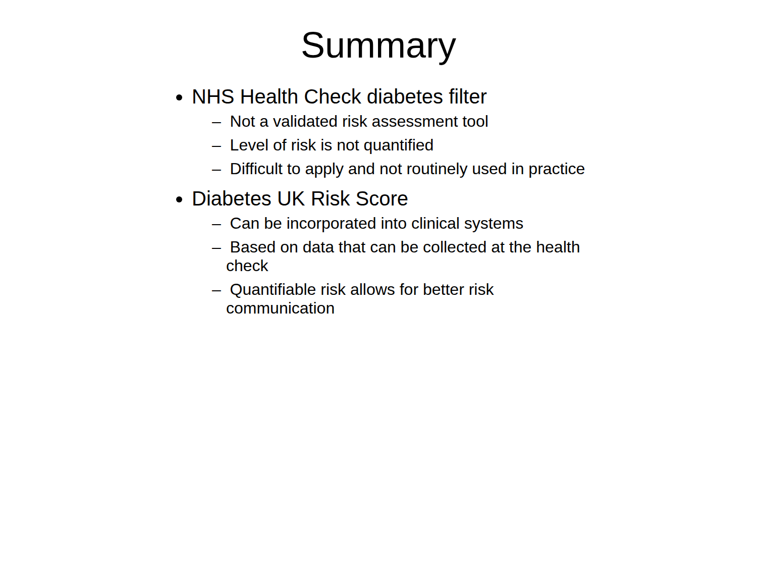Summary
NHS Health Check diabetes filter
Not a validated risk assessment tool
Level of risk is not quantified
Difficult to apply and not routinely used in practice
Diabetes UK Risk Score
Can be incorporated into clinical systems
Based on data that can be collected at the health check
Quantifiable risk allows for better risk communication